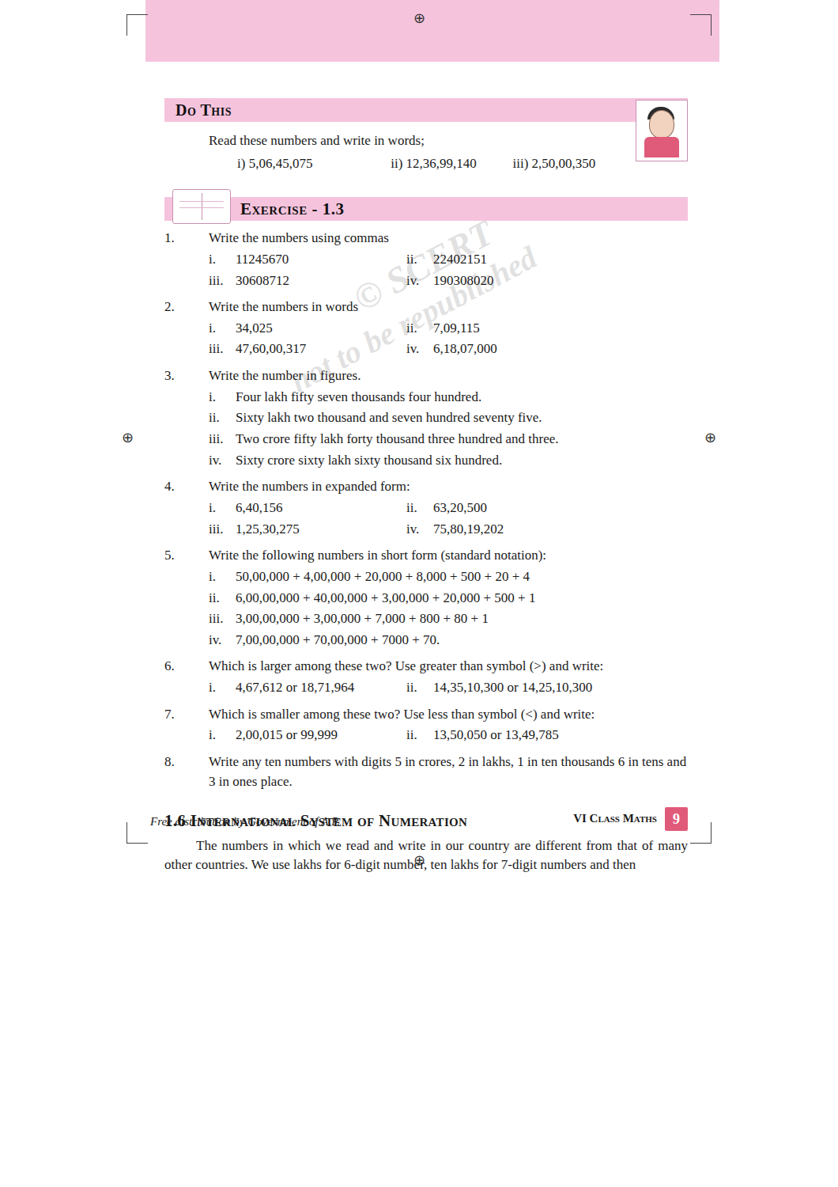⊕
⊕
⊕
⊕
© SCERT not to be republished
Do This
Read these numbers and write in words;
i) 5,06,45,075 ii) 12,36,99,140 iii) 2,50,00,350
Exercise - 1.3
Write the numbers using commas
i. 11245670 ii. 22402151
iii. 30608712 iv. 190308020
Write the numbers in words
i. 34,025 ii. 7,09,115
iii. 47,60,00,317 iv. 6,18,07,000
Write the number in figures.
i. Four lakh fifty seven thousands four hundred.
ii. Sixty lakh two thousand and seven hundred seventy five.
iii. Two crore fifty lakh forty thousand three hundred and three.
iv. Sixty crore sixty lakh sixty thousand six hundred.
Write the numbers in expanded form:
i. 6,40,156 ii. 63,20,500
iii. 1,25,30,275 iv. 75,80,19,202
Write the following numbers in short form (standard notation):
i. 50,00,000 + 4,00,000 + 20,000 + 8,000 + 500 + 20 + 4
ii. 6,00,00,000 + 40,00,000 + 3,00,000 + 20,000 + 500 + 1
iii. 3,00,00,000 + 3,00,000 + 7,000 + 800 + 80 + 1
iv. 7,00,00,000 + 70,00,000 + 7000 + 70.
Which is larger among these two? Use greater than symbol (>) and write:
i. 4,67,612 or 18,71,964 ii. 14,35,10,300 or 14,25,10,300
Which is smaller among these two? Use less than symbol (<) and write:
i. 2,00,015 or 99,999 ii. 13,50,050 or 13,49,785
Write any ten numbers with digits 5 in crores, 2 in lakhs, 1 in ten thousands 6 in tens and 3 in ones place.
1.6 International System of Numeration
The numbers in which we read and write in our country are different from that of many other countries. We use lakhs for 6-digit number, ten lakhs for 7-digit numbers and then
Free distribution by Government of A.P.
VI Class Maths 9